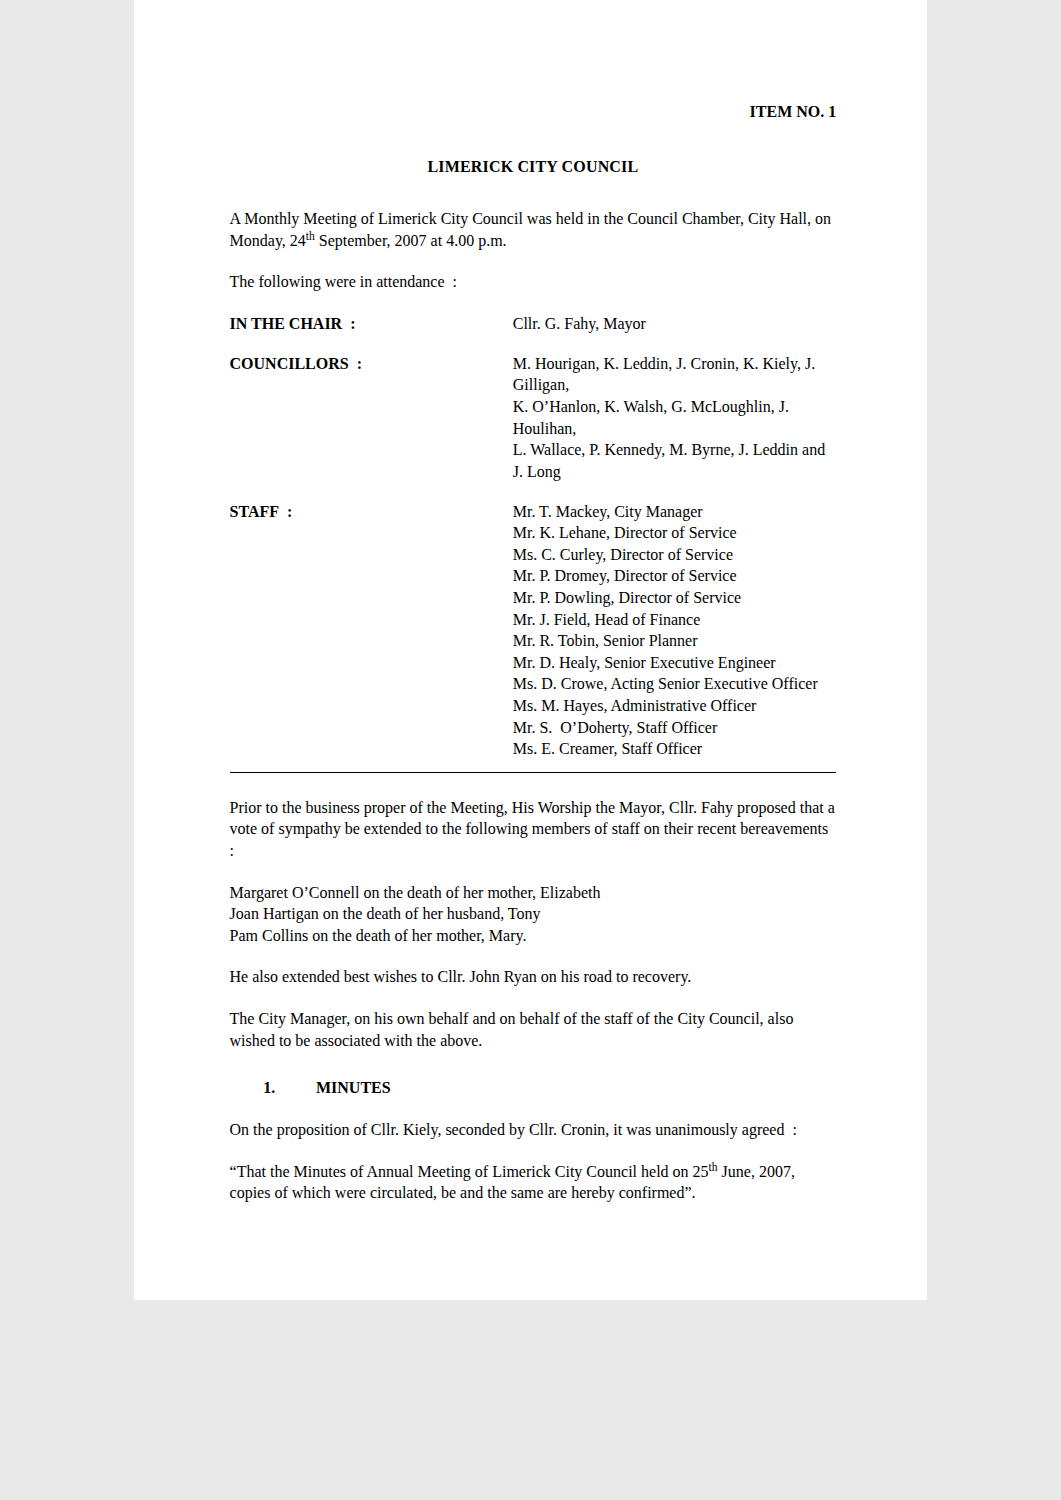ITEM NO. 1
LIMERICK CITY COUNCIL
A Monthly Meeting of Limerick City Council was held in the Council Chamber, City Hall, on Monday, 24th September, 2007 at 4.00 p.m.
The following were in attendance :
| IN THE CHAIR : | Cllr. G. Fahy, Mayor |
| COUNCILLORS : | M. Hourigan, K. Leddin, J. Cronin, K. Kiely, J. Gilligan, K. O’Hanlon, K. Walsh, G. McLoughlin, J. Houlihan, L. Wallace, P. Kennedy, M. Byrne, J. Leddin and J. Long |
| STAFF : | Mr. T. Mackey, City Manager Mr. K. Lehane, Director of Service Ms. C. Curley, Director of Service Mr. P. Dromey, Director of Service Mr. P. Dowling, Director of Service Mr. J. Field, Head of Finance Mr. R. Tobin, Senior Planner Mr. D. Healy, Senior Executive Engineer Ms. D. Crowe, Acting Senior Executive Officer Ms. M. Hayes, Administrative Officer Mr. S. O’Doherty, Staff Officer Ms. E. Creamer, Staff Officer |
Prior to the business proper of the Meeting, His Worship the Mayor, Cllr. Fahy proposed that a vote of sympathy be extended to the following members of staff on their recent bereavements :
Margaret O’Connell on the death of her mother, Elizabeth Joan Hartigan on the death of her husband, Tony Pam Collins on the death of her mother, Mary.
He also extended best wishes to Cllr. John Ryan on his road to recovery.
The City Manager, on his own behalf and on behalf of the staff of the City Council, also wished to be associated with the above.
1. MINUTES
On the proposition of Cllr. Kiely, seconded by Cllr. Cronin, it was unanimously agreed :
“That the Minutes of Annual Meeting of Limerick City Council held on 25th June, 2007, copies of which were circulated, be and the same are hereby confirmed”.